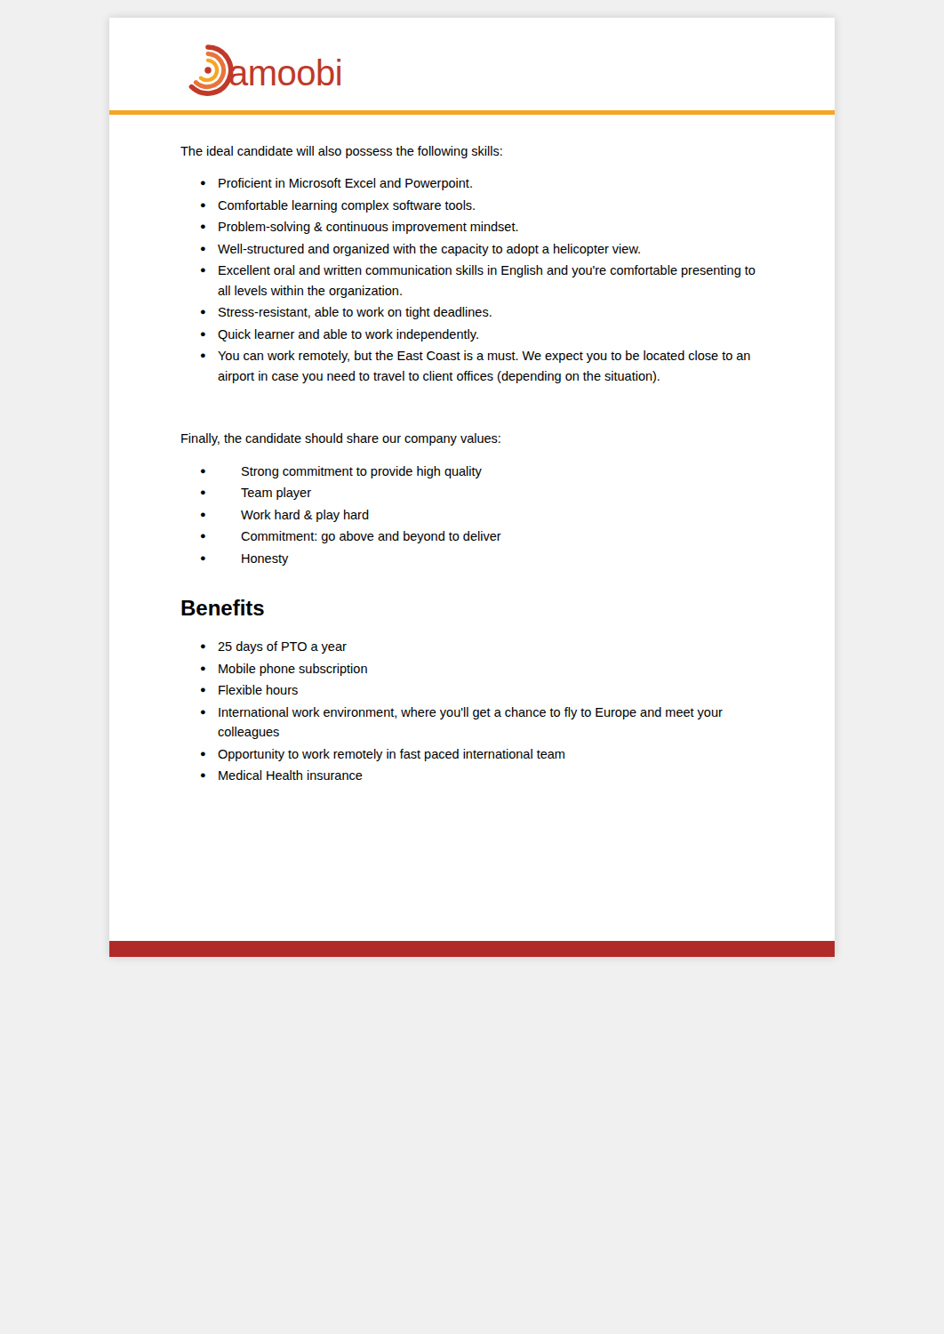amoobi
The ideal candidate will also possess the following skills:
Proficient in Microsoft Excel and Powerpoint.
Comfortable learning complex software tools.
Problem-solving & continuous improvement mindset.
Well-structured and organized with the capacity to adopt a helicopter view.
Excellent oral and written communication skills in English and you're comfortable presenting to all levels within the organization.
Stress-resistant, able to work on tight deadlines.
Quick learner and able to work independently.
You can work remotely, but the East Coast is a must. We expect you to be located close to an airport in case you need to travel to client offices (depending on the situation).
Finally, the candidate should share our company values:
Strong commitment to provide high quality
Team player
Work hard & play hard
Commitment: go above and beyond to deliver
Honesty
Benefits
25 days of PTO a year
Mobile phone subscription
Flexible hours
International work environment, where you'll get a chance to fly to Europe and meet your colleagues
Opportunity to work remotely in fast paced international team
Medical Health insurance